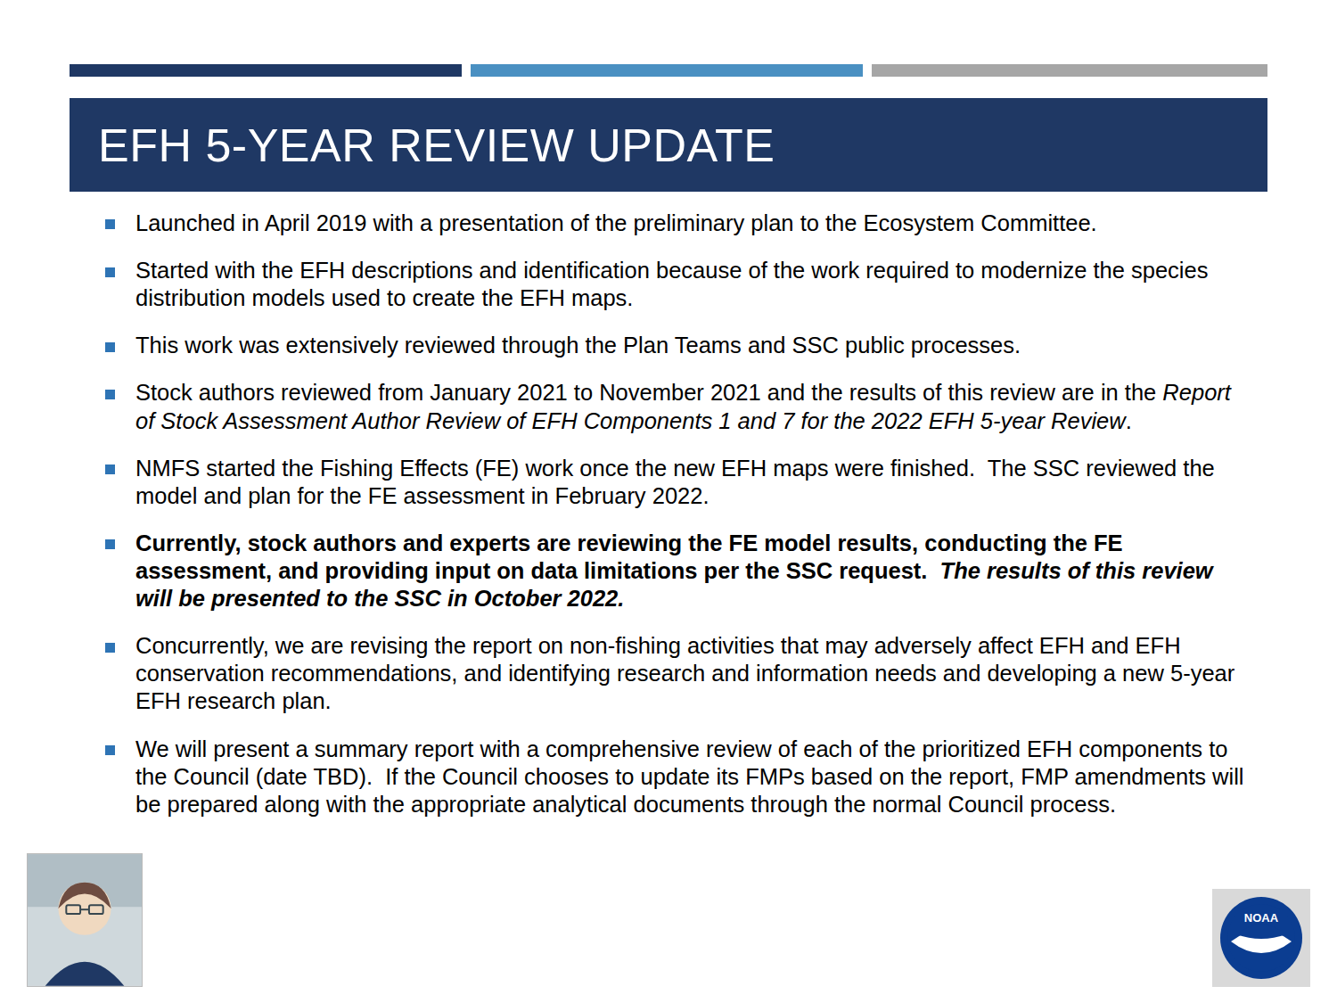EFH 5-YEAR REVIEW UPDATE
Launched in April 2019 with a presentation of the preliminary plan to the Ecosystem Committee.
Started with the EFH descriptions and identification because of the work required to modernize the species distribution models used to create the EFH maps.
This work was extensively reviewed through the Plan Teams and SSC public processes.
Stock authors reviewed from January 2021 to November 2021 and the results of this review are in the Report of Stock Assessment Author Review of EFH Components 1 and 7 for the 2022 EFH 5-year Review.
NMFS started the Fishing Effects (FE) work once the new EFH maps were finished. The SSC reviewed the model and plan for the FE assessment in February 2022.
Currently, stock authors and experts are reviewing the FE model results, conducting the FE assessment, and providing input on data limitations per the SSC request. The results of this review will be presented to the SSC in October 2022.
Concurrently, we are revising the report on non-fishing activities that may adversely affect EFH and EFH conservation recommendations, and identifying research and information needs and developing a new 5-year EFH research plan.
We will present a summary report with a comprehensive review of each of the prioritized EFH components to the Council (date TBD). If the Council chooses to update its FMPs based on the report, FMP amendments will be prepared along with the appropriate analytical documents through the normal Council process.
7
NOAA